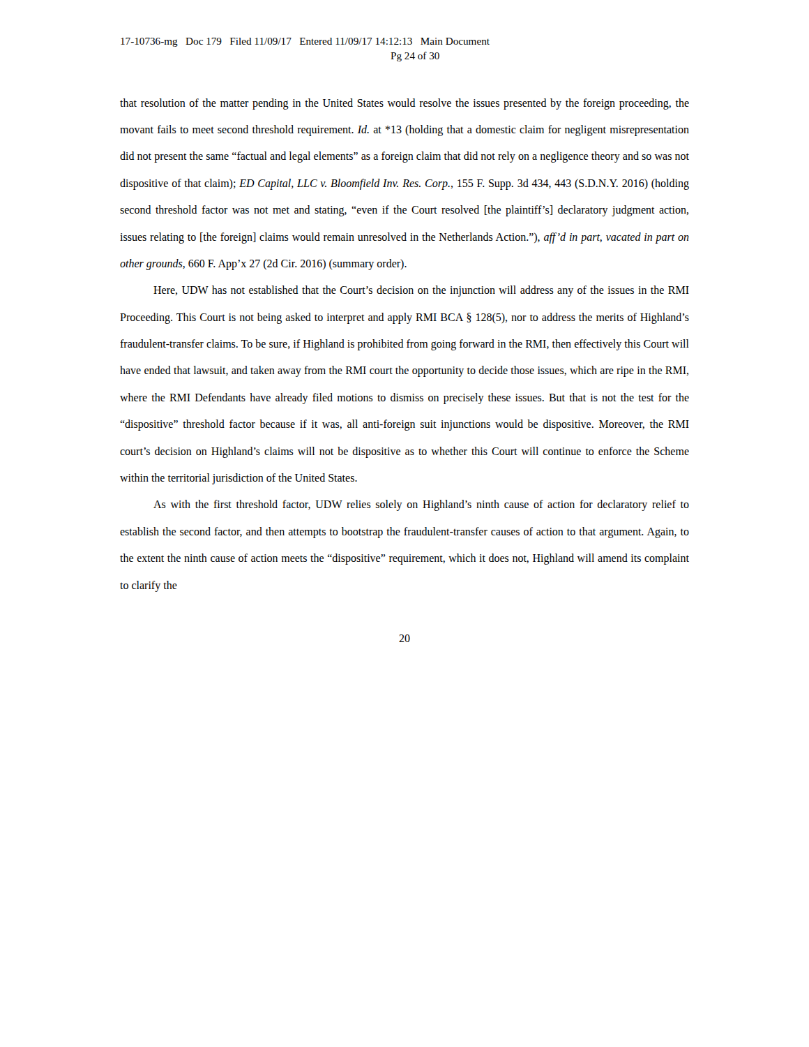17-10736-mg Doc 179 Filed 11/09/17 Entered 11/09/17 14:12:13 Main Document Pg 24 of 30
that resolution of the matter pending in the United States would resolve the issues presented by the foreign proceeding, the movant fails to meet second threshold requirement. Id. at *13 (holding that a domestic claim for negligent misrepresentation did not present the same “factual and legal elements” as a foreign claim that did not rely on a negligence theory and so was not dispositive of that claim); ED Capital, LLC v. Bloomfield Inv. Res. Corp., 155 F. Supp. 3d 434, 443 (S.D.N.Y. 2016) (holding second threshold factor was not met and stating, “even if the Court resolved [the plaintiff’s] declaratory judgment action, issues relating to [the foreign] claims would remain unresolved in the Netherlands Action.”), aff’d in part, vacated in part on other grounds, 660 F. App’x 27 (2d Cir. 2016) (summary order).
Here, UDW has not established that the Court’s decision on the injunction will address any of the issues in the RMI Proceeding. This Court is not being asked to interpret and apply RMI BCA § 128(5), nor to address the merits of Highland’s fraudulent-transfer claims. To be sure, if Highland is prohibited from going forward in the RMI, then effectively this Court will have ended that lawsuit, and taken away from the RMI court the opportunity to decide those issues, which are ripe in the RMI, where the RMI Defendants have already filed motions to dismiss on precisely these issues. But that is not the test for the “dispositive” threshold factor because if it was, all anti-foreign suit injunctions would be dispositive. Moreover, the RMI court’s decision on Highland’s claims will not be dispositive as to whether this Court will continue to enforce the Scheme within the territorial jurisdiction of the United States.
As with the first threshold factor, UDW relies solely on Highland’s ninth cause of action for declaratory relief to establish the second factor, and then attempts to bootstrap the fraudulent-transfer causes of action to that argument. Again, to the extent the ninth cause of action meets the “dispositive” requirement, which it does not, Highland will amend its complaint to clarify the
20